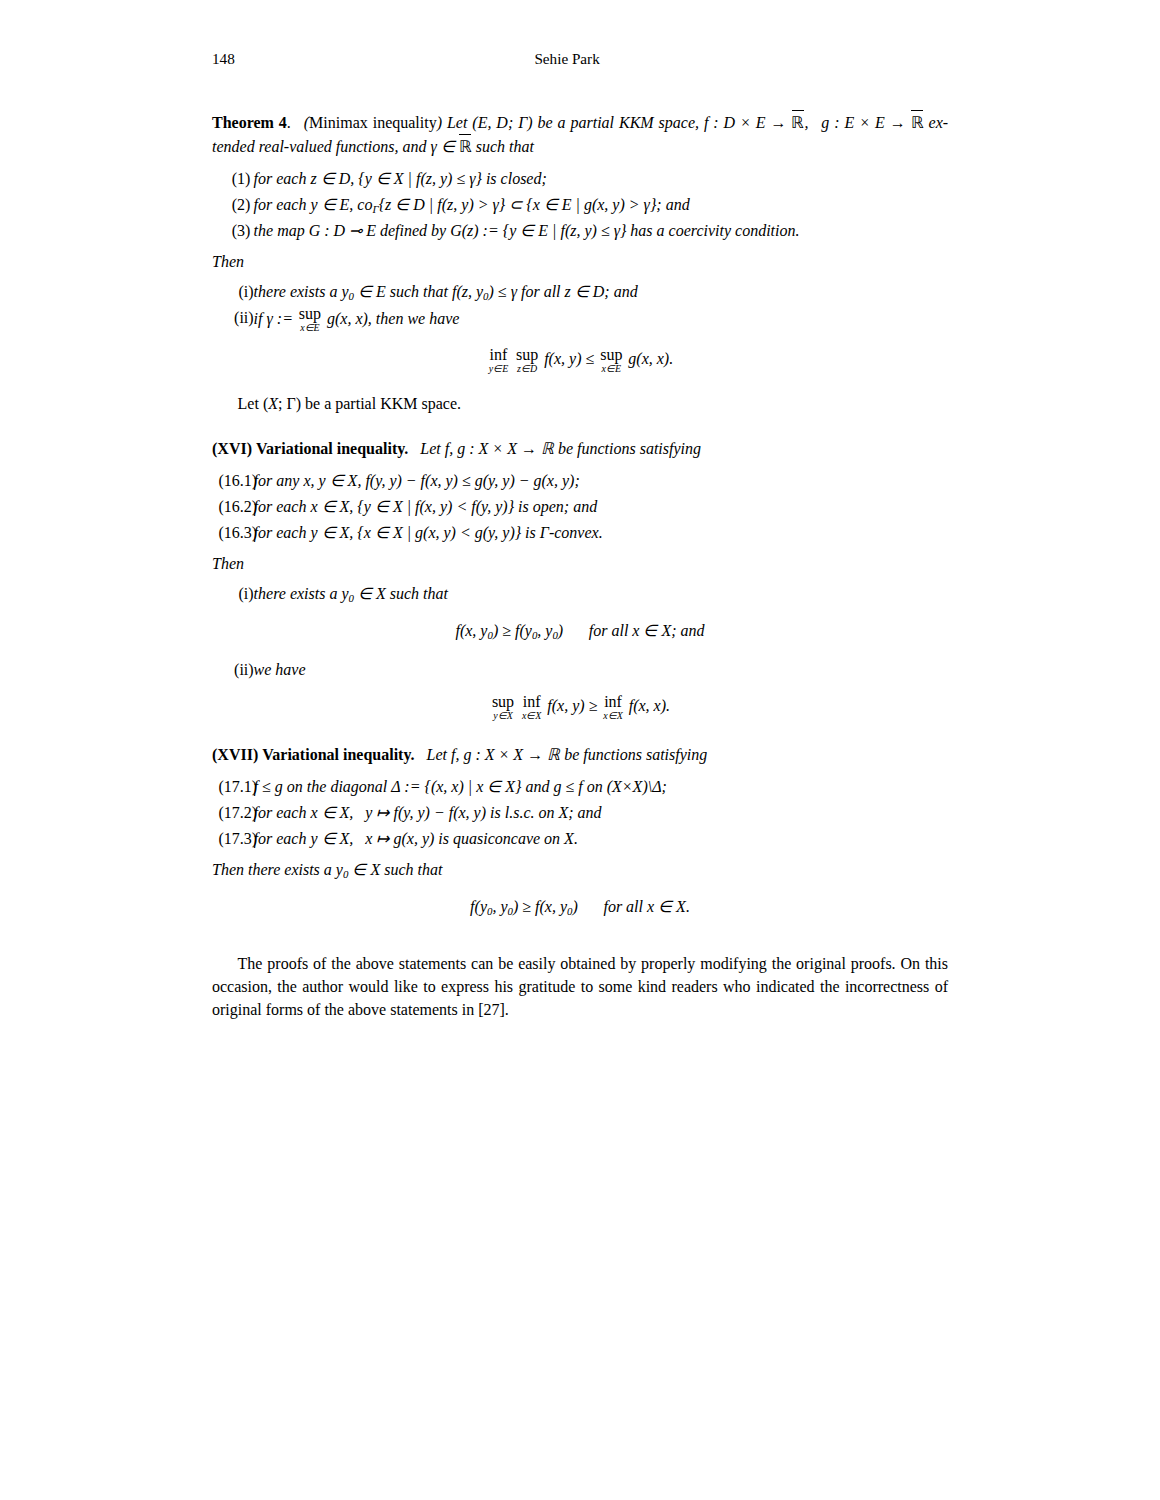148
Sehie Park
Theorem 4. (Minimax inequality) Let (E, D; Γ) be a partial KKM space, f : D × E → ℝ, g : E × E → ℝ extended real-valued functions, and γ ∈ ℝ such that
(1) for each z ∈ D, {y ∈ X | f(z, y) ≤ γ} is closed;
(2) for each y ∈ E, coΓ{z ∈ D | f(z, y) > γ} ⊂ {x ∈ E | g(x, y) > γ}; and
(3) the map G : D ⊸ E defined by G(z) := {y ∈ E | f(z, y) ≤ γ} has a coercivity condition.
Then
(i) there exists a y0 ∈ E such that f(z, y0) ≤ γ for all z ∈ D; and
(ii) if γ := sup x∈E g(x, x), then we have
inf y∈E sup z∈D f(x, y) ≤ sup x∈E g(x, x).
Let (X; Γ) be a partial KKM space.
(XVI) Variational inequality. Let f, g : X × X → ℝ be functions satisfying
(16.1) for any x, y ∈ X, f(y, y) − f(x, y) ≤ g(y, y) − g(x, y);
(16.2) for each x ∈ X, {y ∈ X | f(x, y) < f(y, y)} is open; and
(16.3) for each y ∈ X, {x ∈ X | g(x, y) < g(y, y)} is Γ-convex.
Then
(i) there exists a y0 ∈ X such that
f(x, y0) ≥ f(y0, y0) for all x ∈ X; and
(ii) we have
sup y∈X inf x∈X f(x, y) ≥ inf x∈X f(x, x).
(XVII) Variational inequality. Let f, g : X × X → ℝ be functions satisfying
(17.1) f ≤ g on the diagonal Δ := {(x, x) | x ∈ X} and g ≤ f on (X×X)\Δ;
(17.2) for each x ∈ X, y ↦ f(y, y) − f(x, y) is l.s.c. on X; and
(17.3) for each y ∈ X, x ↦ g(x, y) is quasiconcave on X.
Then there exists a y0 ∈ X such that
f(y0, y0) ≥ f(x, y0) for all x ∈ X.
The proofs of the above statements can be easily obtained by properly modifying the original proofs. On this occasion, the author would like to express his gratitude to some kind readers who indicated the incorrectness of original forms of the above statements in [27].